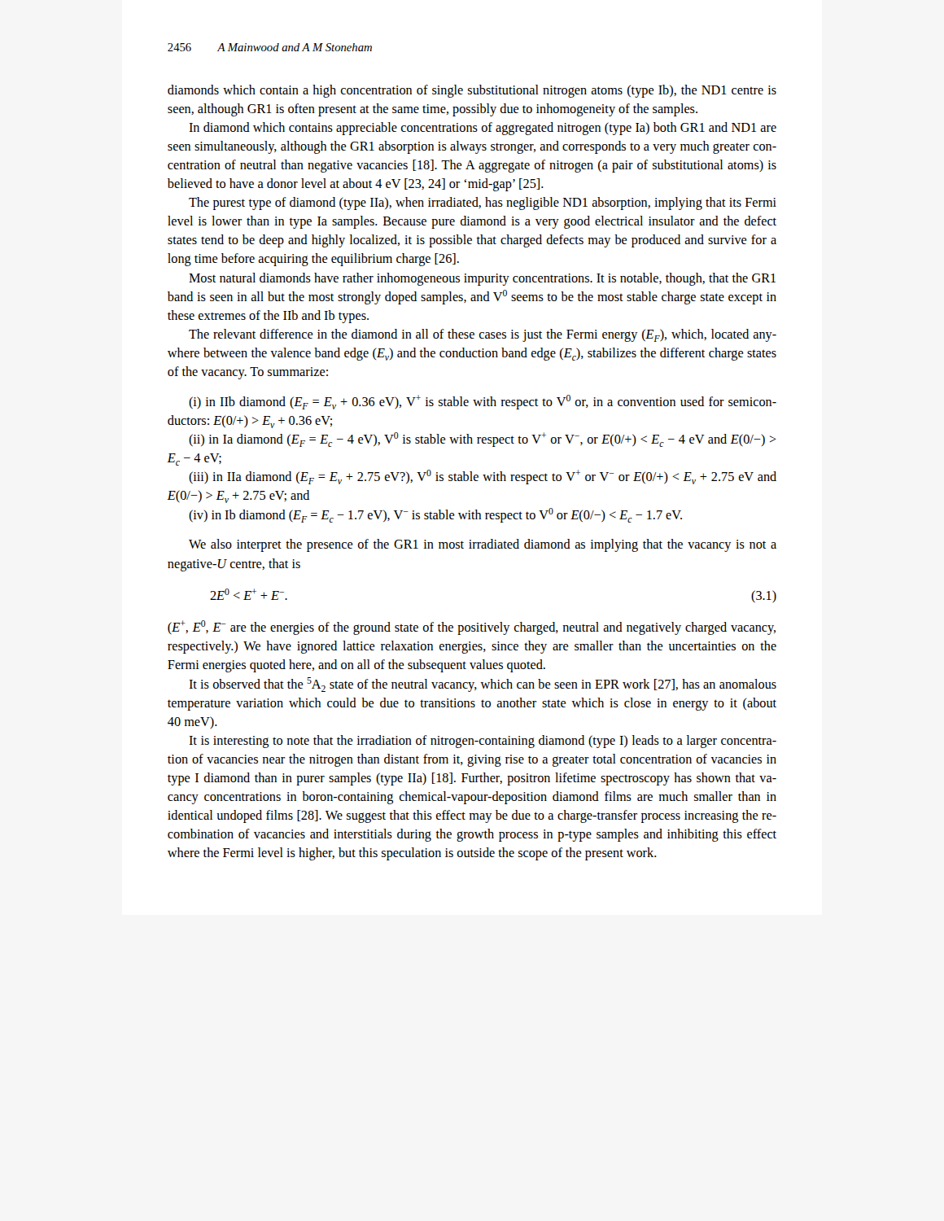2456 A Mainwood and A M Stoneham
diamonds which contain a high concentration of single substitutional nitrogen atoms (type Ib), the ND1 centre is seen, although GR1 is often present at the same time, possibly due to inhomogeneity of the samples.
In diamond which contains appreciable concentrations of aggregated nitrogen (type Ia) both GR1 and ND1 are seen simultaneously, although the GR1 absorption is always stronger, and corresponds to a very much greater concentration of neutral than negative vacancies [18]. The A aggregate of nitrogen (a pair of substitutional atoms) is believed to have a donor level at about 4 eV [23, 24] or ‘mid-gap’ [25].
The purest type of diamond (type IIa), when irradiated, has negligible ND1 absorption, implying that its Fermi level is lower than in type Ia samples. Because pure diamond is a very good electrical insulator and the defect states tend to be deep and highly localized, it is possible that charged defects may be produced and survive for a long time before acquiring the equilibrium charge [26].
Most natural diamonds have rather inhomogeneous impurity concentrations. It is notable, though, that the GR1 band is seen in all but the most strongly doped samples, and V0 seems to be the most stable charge state except in these extremes of the IIb and Ib types.
The relevant difference in the diamond in all of these cases is just the Fermi energy (EF), which, located anywhere between the valence band edge (Ev) and the conduction band edge (Ec), stabilizes the different charge states of the vacancy. To summarize:
(i) in IIb diamond (EF = Ev + 0.36 eV), V+ is stable with respect to V0 or, in a convention used for semiconductors: E(0/+) > Ev + 0.36 eV;
(ii) in Ia diamond (EF = Ec − 4 eV), V0 is stable with respect to V+ or V−, or E(0/+) < Ec − 4 eV and E(0/−) > Ec − 4 eV;
(iii) in IIa diamond (EF = Ev + 2.75 eV?), V0 is stable with respect to V+ or V− or E(0/+) < Ev + 2.75 eV and E(0/−) > Ev + 2.75 eV; and
(iv) in Ib diamond (EF = Ec − 1.7 eV), V− is stable with respect to V0 or E(0/−) < Ec − 1.7 eV.
We also interpret the presence of the GR1 in most irradiated diamond as implying that the vacancy is not a negative-U centre, that is
2E0 < E+ + E−. (3.1)
(E+, E0, E− are the energies of the ground state of the positively charged, neutral and negatively charged vacancy, respectively.) We have ignored lattice relaxation energies, since they are smaller than the uncertainties on the Fermi energies quoted here, and on all of the subsequent values quoted.
It is observed that the 5A2 state of the neutral vacancy, which can be seen in EPR work [27], has an anomalous temperature variation which could be due to transitions to another state which is close in energy to it (about 40 meV).
It is interesting to note that the irradiation of nitrogen-containing diamond (type I) leads to a larger concentration of vacancies near the nitrogen than distant from it, giving rise to a greater total concentration of vacancies in type I diamond than in purer samples (type IIa) [18]. Further, positron lifetime spectroscopy has shown that vacancy concentrations in boron-containing chemical-vapour-deposition diamond films are much smaller than in identical undoped films [28]. We suggest that this effect may be due to a charge-transfer process increasing the recombination of vacancies and interstitials during the growth process in p-type samples and inhibiting this effect where the Fermi level is higher, but this speculation is outside the scope of the present work.